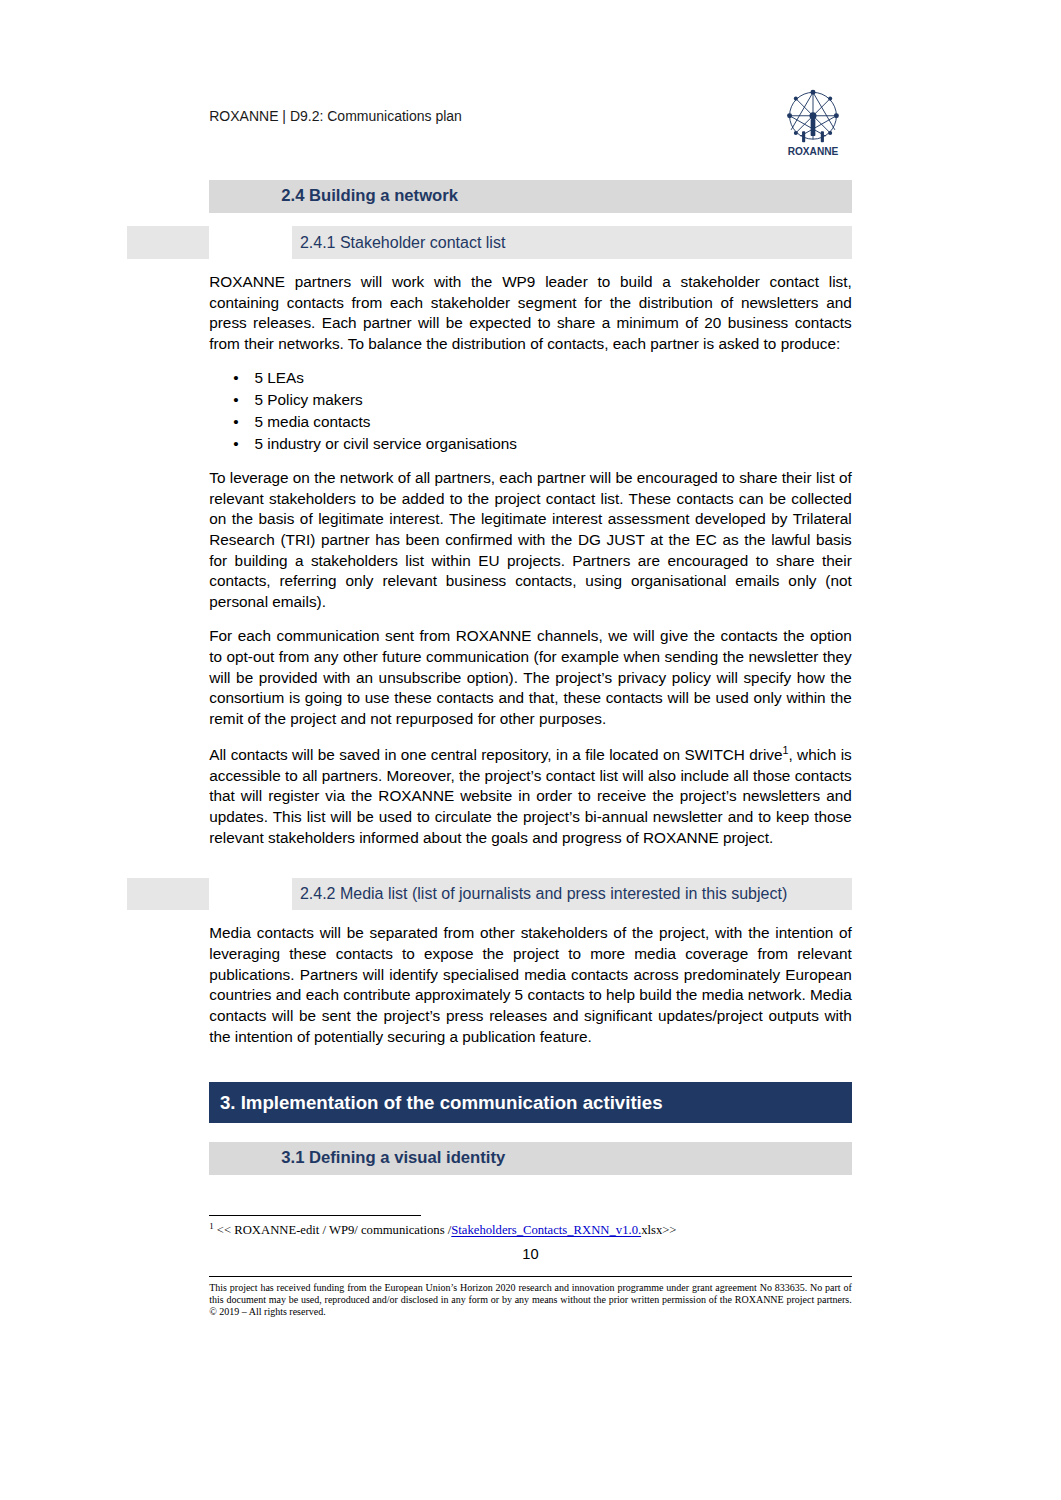ROXANNE | D9.2: Communications plan
ROXANNE
2.4 Building a network
2.4.1 Stakeholder contact list
ROXANNE partners will work with the WP9 leader to build a stakeholder contact list, containing contacts from each stakeholder segment for the distribution of newsletters and press releases. Each partner will be expected to share a minimum of 20 business contacts from their networks. To balance the distribution of contacts, each partner is asked to produce:
5 LEAs
5 Policy makers
5 media contacts
5 industry or civil service organisations
To leverage on the network of all partners, each partner will be encouraged to share their list of relevant stakeholders to be added to the project contact list. These contacts can be collected on the basis of legitimate interest. The legitimate interest assessment developed by Trilateral Research (TRI) partner has been confirmed with the DG JUST at the EC as the lawful basis for building a stakeholders list within EU projects. Partners are encouraged to share their contacts, referring only relevant business contacts, using organisational emails only (not personal emails).
For each communication sent from ROXANNE channels, we will give the contacts the option to opt-out from any other future communication (for example when sending the newsletter they will be provided with an unsubscribe option). The project’s privacy policy will specify how the consortium is going to use these contacts and that, these contacts will be used only within the remit of the project and not repurposed for other purposes.
All contacts will be saved in one central repository, in a file located on SWITCH drive1, which is accessible to all partners. Moreover, the project’s contact list will also include all those contacts that will register via the ROXANNE website in order to receive the project’s newsletters and updates. This list will be used to circulate the project’s bi-annual newsletter and to keep those relevant stakeholders informed about the goals and progress of ROXANNE project.
2.4.2 Media list (list of journalists and press interested in this subject)
Media contacts will be separated from other stakeholders of the project, with the intention of leveraging these contacts to expose the project to more media coverage from relevant publications. Partners will identify specialised media contacts across predominately European countries and each contribute approximately 5 contacts to help build the media network. Media contacts will be sent the project’s press releases and significant updates/project outputs with the intention of potentially securing a publication feature.
3. Implementation of the communication activities
3.1 Defining a visual identity
1 << ROXANNE-edit / WP9/ communications /Stakeholders_Contacts_RXNN_v1.0. xlsx>>
10
This project has received funding from the European Union’s Horizon 2020 research and innovation programme under grant agreement No 833635. No part of this document may be used, reproduced and/or disclosed in any form or by any means without the prior written permission of the ROXANNE project partners. © 2019 – All rights reserved.